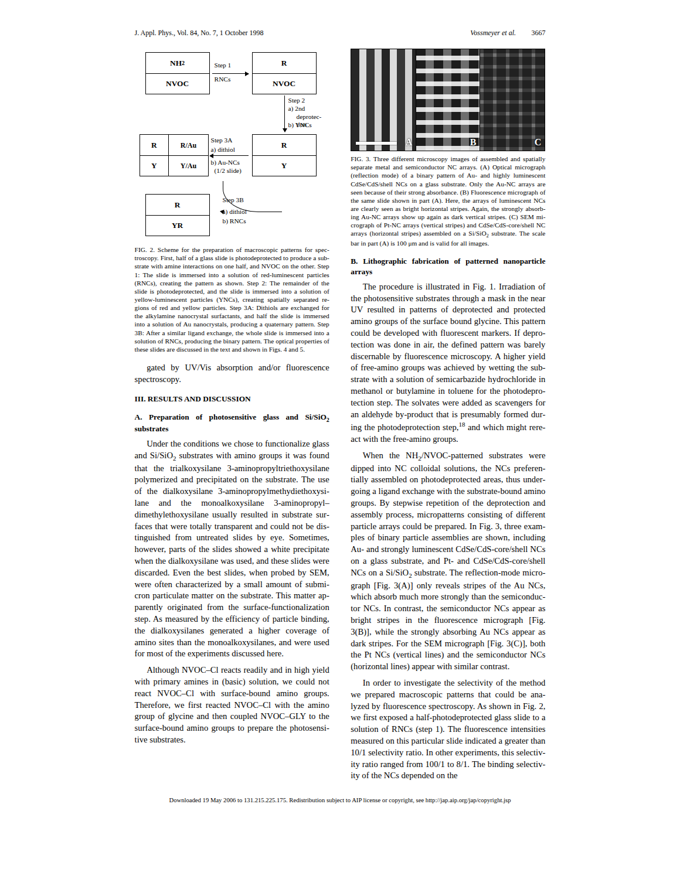J. Appl. Phys., Vol. 84, No. 7, 1 October 1998
Vossmeyer et al. 3667
NH2
NVOC
Step 1
RNCs
R
NVOC
Step 2
a) 2nd
deprotection
b) YNCs
R
Y
Step 3A
a) dithiol
b) Au-NCs
(1/2 slide)
R
R/Au
Y
Y/Au
Step 3B
a) dithiol
b) RNCs
R
YR
FIG. 2. Scheme for the preparation of macroscopic patterns for spectroscopy. First, half of a glass slide is photodeprotected to produce a substrate with amine interactions on one half, and NVOC on the other. Step 1: The slide is immersed into a solution of red-luminescent particles (RNCs), creating the pattern as shown. Step 2: The remainder of the slide is photodeprotected, and the slide is immersed into a solution of yellow-luminescent particles (YNCs), creating spatially separated regions of red and yellow particles. Step 3A: Dithiols are exchanged for the alkylamine nanocrystal surfactants, and half the slide is immersed into a solution of Au nanocrystals, producing a quaternary pattern. Step 3B: After a similar ligand exchange, the whole slide is immersed into a solution of RNCs, producing the binary pattern. The optical properties of these slides are discussed in the text and shown in Figs. 4 and 5.
gated by UV/Vis absorption and/or fluorescence spectroscopy.
III. RESULTS AND DISCUSSION
A. Preparation of photosensitive glass and Si/SiO2 substrates
Under the conditions we chose to functionalize glass and Si/SiO2 substrates with amino groups it was found that the trialkoxysilane 3-aminopropyltriethoxysilane polymerized and precipitated on the substrate. The use of the dialkoxysilane 3-aminopropylmethydiethoxysilane and the monoalkoxysilane 3-aminopropyl–dimethylethoxysilane usually resulted in substrate surfaces that were totally transparent and could not be distinguished from untreated slides by eye. Sometimes, however, parts of the slides showed a white precipitate when the dialkoxysilane was used, and these slides were discarded. Even the best slides, when probed by SEM, were often characterized by a small amount of submicron particulate matter on the substrate. This matter apparently originated from the surface-functionalization step. As measured by the efficiency of particle binding, the dialkoxysilanes generated a higher coverage of amino sites than the monoalkoxysilanes, and were used for most of the experiments discussed here.
Although NVOC–Cl reacts readily and in high yield with primary amines in (basic) solution, we could not react NVOC–Cl with surface-bound amino groups. Therefore, we first reacted NVOC–Cl with the amino group of glycine and then coupled NVOC–GLY to the surface-bound amino groups to prepare the photosensitive substrates.
A
B
C
FIG. 3. Three different microscopy images of assembled and spatially separate metal and semiconductor NC arrays. (A) Optical micrograph (reflection mode) of a binary pattern of Au- and highly luminescent CdSe/CdS/shell NCs on a glass substrate. Only the Au-NC arrays are seen because of their strong absorbance. (B) Fluorescence micrograph of the same slide shown in part (A). Here, the arrays of luminescent NCs are clearly seen as bright horizontal stripes. Again, the strongly absorbing Au-NC arrays show up again as dark vertical stripes. (C) SEM micrograph of Pt-NC arrays (vertical stripes) and CdSe/CdS-core/shell NC arrays (horizontal stripes) assembled on a Si/SiO2 substrate. The scale bar in part (A) is 100 μm and is valid for all images.
B. Lithographic fabrication of patterned nanoparticle arrays
The procedure is illustrated in Fig. 1. Irradiation of the photosensitive substrates through a mask in the near UV resulted in patterns of deprotected and protected amino groups of the surface bound glycine. This pattern could be developed with fluorescent markers. If deprotection was done in air, the defined pattern was barely discernable by fluorescence microscopy. A higher yield of free-amino groups was achieved by wetting the substrate with a solution of semicarbazide hydrochloride in methanol or butylamine in toluene for the photodeprotection step. The solvates were added as scavengers for an aldehyde by-product that is presumably formed during the photodeprotection step,18 and which might rereact with the free-amino groups.
When the NH2/NVOC-patterned substrates were dipped into NC colloidal solutions, the NCs preferentially assembled on photodeprotected areas, thus undergoing a ligand exchange with the substrate-bound amino groups. By stepwise repetition of the deprotection and assembly process, micropatterns consisting of different particle arrays could be prepared. In Fig. 3, three examples of binary particle assemblies are shown, including Au- and strongly luminescent CdSe/CdS-core/shell NCs on a glass substrate, and Pt- and CdSe/CdS-core/shell NCs on a Si/SiO2 substrate. The reflection-mode micrograph [Fig. 3(A)] only reveals stripes of the Au NCs, which absorb much more strongly than the semiconductor NCs. In contrast, the semiconductor NCs appear as bright stripes in the fluorescence micrograph [Fig. 3(B)], while the strongly absorbing Au NCs appear as dark stripes. For the SEM micrograph [Fig. 3(C)], both the Pt NCs (vertical lines) and the semiconductor NCs (horizontal lines) appear with similar contrast.
In order to investigate the selectivity of the method we prepared macroscopic patterns that could be analyzed by fluorescence spectroscopy. As shown in Fig. 2, we first exposed a half-photodeprotected glass slide to a solution of RNCs (step 1). The fluorescence intensities measured on this particular slide indicated a greater than 10/1 selectivity ratio. In other experiments, this selectivity ratio ranged from 100/1 to 8/1. The binding selectivity of the NCs depended on the
Downloaded 19 May 2006 to 131.215.225.175. Redistribution subject to AIP license or copyright, see http://jap.aip.org/jap/copyright.jsp